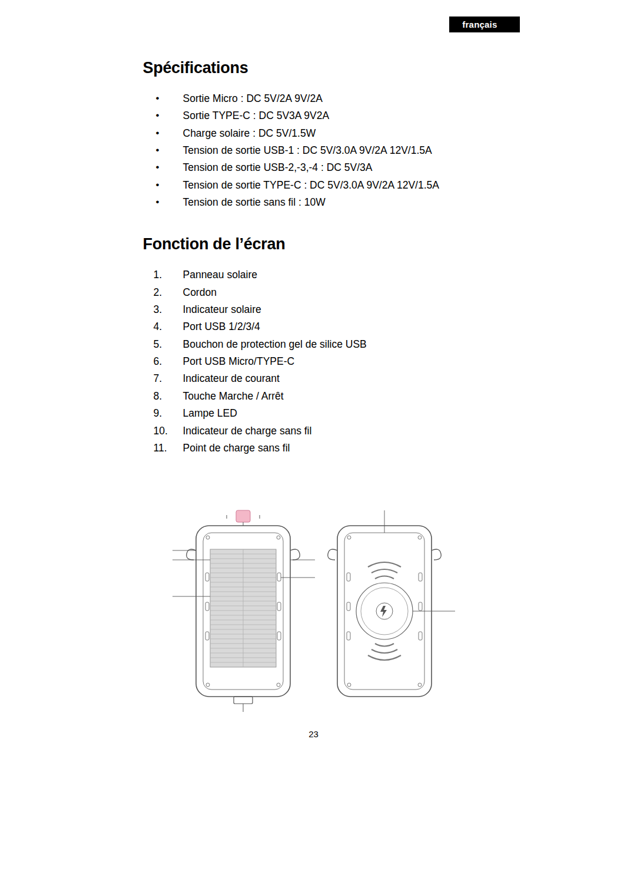français
Spécifications
Sortie Micro : DC 5V/2A 9V/2A
Sortie TYPE-C : DC 5V3A 9V2A
Charge solaire : DC 5V/1.5W
Tension de sortie USB-1 : DC 5V/3.0A 9V/2A 12V/1.5A
Tension de sortie USB-2,-3,-4 : DC 5V/3A
Tension de sortie TYPE-C : DC 5V/3.0A 9V/2A 12V/1.5A
Tension de sortie sans fil : 10W
Fonction de l’écran
Panneau solaire
Cordon
Indicateur solaire
Port USB 1/2/3/4
Bouchon de protection gel de silice USB
Port USB Micro/TYPE-C
Indicateur de courant
Touche Marche / Arrêt
Lampe LED
Indicateur de charge sans fil
Point de charge sans fil
23